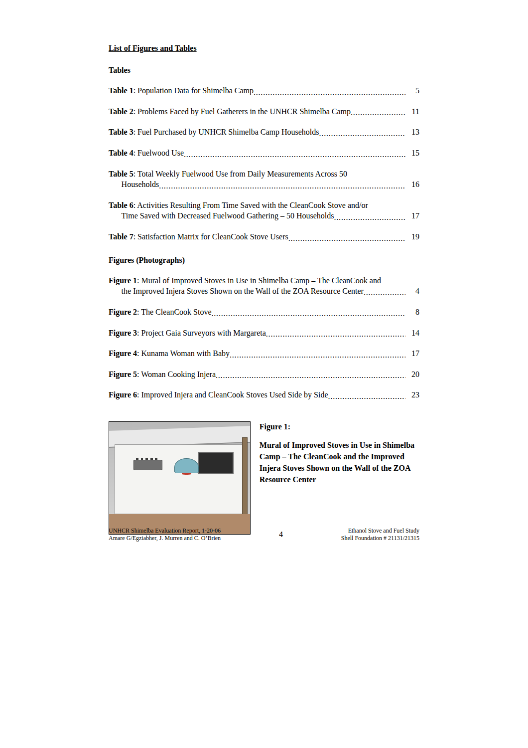List of Figures and Tables
Tables
Table 1: Population Data for Shimelba Camp ........................................................................................................................................ 5
Table 2: Problems Faced by Fuel Gatherers in the UNHCR Shimelba Camp ........................................................................................................................................ 11
Table 3: Fuel Purchased by UNHCR Shimelba Camp Households ........................................................................................................................................ 13
Table 4: Fuelwood Use ........................................................................................................................................ 15
Table 5: Total Weekly Fuelwood Use from Daily Measurements Across 50
Households ........................................................................................................................................ 16
Table 6: Activities Resulting From Time Saved with the CleanCook Stove and/or
Time Saved with Decreased Fuelwood Gathering – 50 Households ........................................................................................................................................ 17
Table 7: Satisfaction Matrix for CleanCook Stove Users ........................................................................................................................................ 19
Figures (Photographs)
Figure 1: Mural of Improved Stoves in Use in Shimelba Camp – The CleanCook and
the Improved Injera Stoves Shown on the Wall of the ZOA Resource Center ........................................................................................................................................ 4
Figure 2: The CleanCook Stove ........................................................................................................................................ 8
Figure 3: Project Gaia Surveyors with Margareta ........................................................................................................................................ 14
Figure 4: Kunama Woman with Baby ........................................................................................................................................ 17
Figure 5: Woman Cooking Injera ........................................................................................................................................ 20
Figure 6: Improved Injera and CleanCook Stoves Used Side by Side ........................................................................................................................................ 23
Figure 1:
Mural of Improved Stoves in Use in Shimelba Camp – The CleanCook and the Improved Injera Stoves Shown on the Wall of the ZOA Resource Center
UNHCR Shimelba Evaluation Report, 1-20-06
Amare G/Egziabher, J. Murren and C. O’Brien
4
Ethanol Stove and Fuel Study
Shell Foundation # 21131/21315